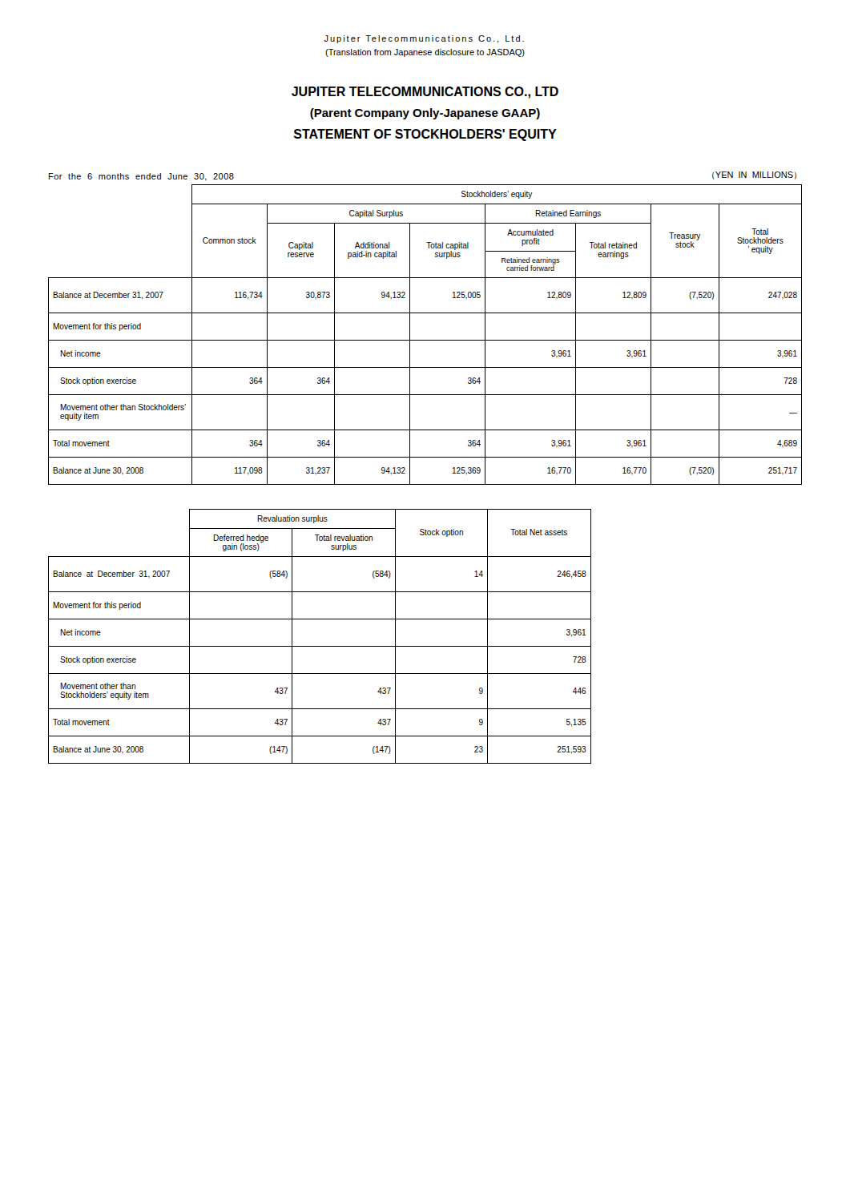Jupiter Telecommunications Co., Ltd.
(Translation from Japanese disclosure to JASDAQ)
JUPITER TELECOMMUNICATIONS CO., LTD
(Parent Company Only-Japanese GAAP)
STATEMENT OF STOCKHOLDERS' EQUITY
For the 6 months ended June 30, 2008
（YEN IN MILLIONS）
| | Stockholders’ equity |
| --- | --- |
| Common stock | Capital Surplus | Retained Earnings | Treasury stock | Total Stockholders ’ equity |
| Capital reserve | Additional paid-in capital | Total capital surplus | Accumulated profit | Total retained earnings |
| Retained earnings carried forward |
| Balance at December 31, 2007 | 116,734 | 30,873 | 94,132 | 125,005 | 12,809 | 12,809 | (7,520) | 247,028 |
| Movement for this period | | | | | | | | |
| Net income | | | | | 3,961 | 3,961 | | 3,961 |
| Stock option exercise | 364 | 364 | | 364 | | | | 728 |
| Movement other than Stockholders’ equity item | | | | | | | | — |
| Total movement | 364 | 364 | | 364 | 3,961 | 3,961 | | 4,689 |
| Balance at June 30, 2008 | 117,098 | 31,237 | 94,132 | 125,369 | 16,770 | 16,770 | (7,520) | 251,717 |
| | Revaluation surplus | Stock option | Total Net assets |
| --- | --- | --- | --- |
| Deferred hedge gain (loss) | Total revaluation surplus |
| Balance at December 31, 2007 | (584) | (584) | 14 | 246,458 |
| Movement for this period | | | | |
| Net income | | | | 3,961 |
| Stock option exercise | | | | 728 |
| Movement other than Stockholders’ equity item | 437 | 437 | 9 | 446 |
| Total movement | 437 | 437 | 9 | 5,135 |
| Balance at June 30, 2008 | (147) | (147) | 23 | 251,593 |